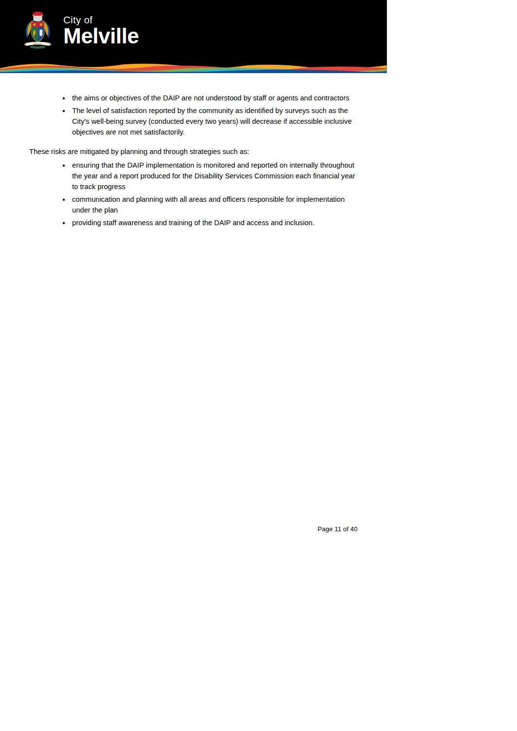MELVILLE
City of
Melville
the aims or objectives of the DAIP are not understood by staff or agents and contractors
The level of satisfaction reported by the community as identified by surveys such as the City's well-being survey (conducted every two years) will decrease if accessible inclusive objectives are not met satisfactorily.
These risks are mitigated by planning and through strategies such as:
ensuring that the DAIP implementation is monitored and reported on internally throughout the year and a report produced for the Disability Services Commission each financial year to track progress
communication and planning with all areas and officers responsible for implementation under the plan
providing staff awareness and training of the DAIP and access and inclusion.
Page 11 of 40